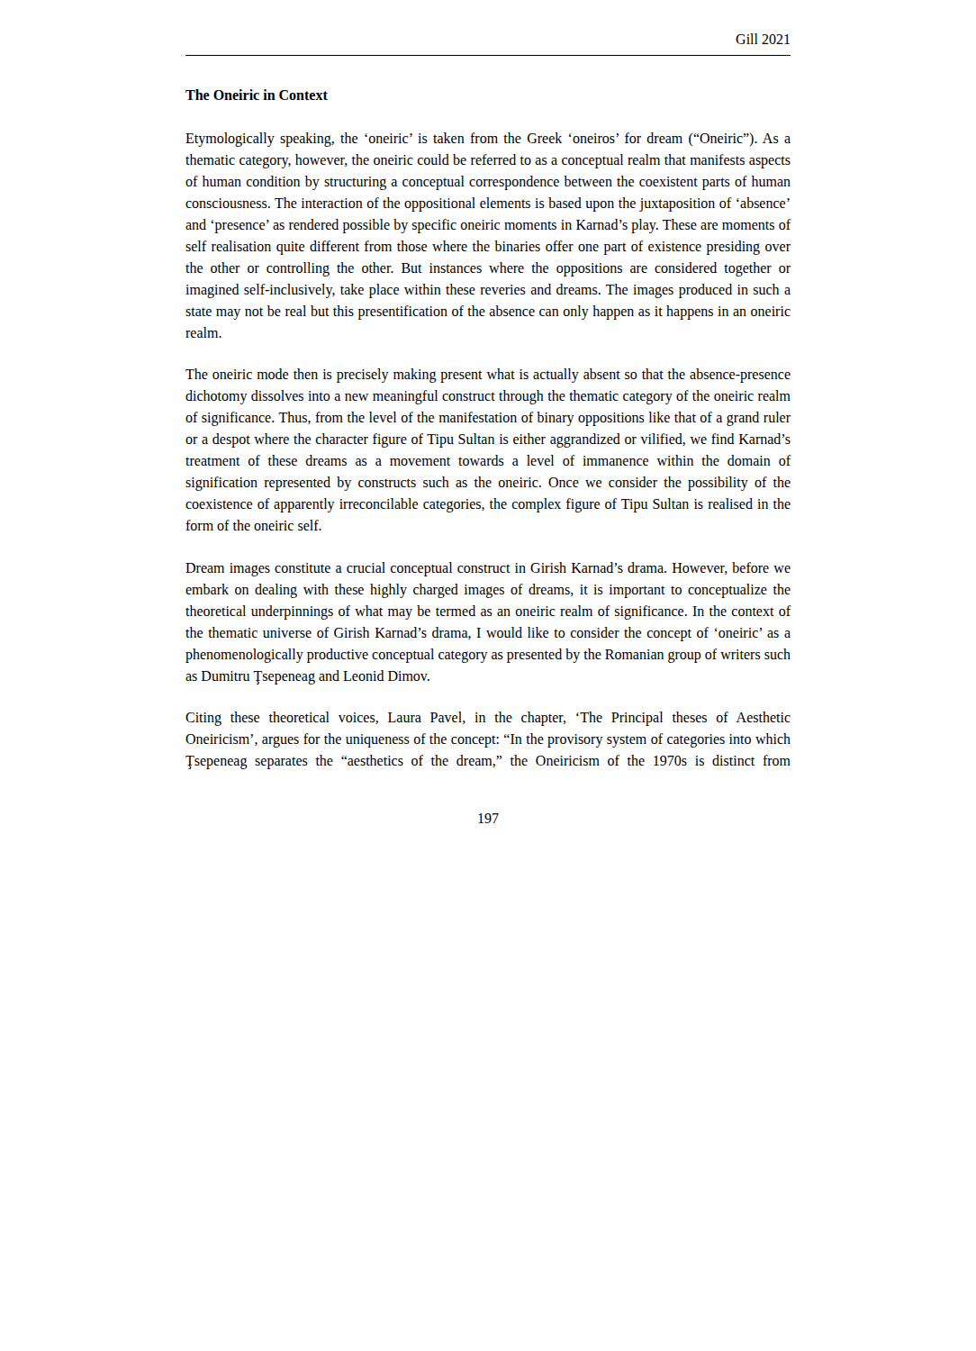Gill 2021
The Oneiric in Context
Etymologically speaking, the ‘oneiric’ is taken from the Greek ‘oneiros’ for dream (“Oneiric”). As a thematic category, however, the oneiric could be referred to as a conceptual realm that manifests aspects of human condition by structuring a conceptual correspondence between the coexistent parts of human consciousness. The interaction of the oppositional elements is based upon the juxtaposition of ‘absence’ and ‘presence’ as rendered possible by specific oneiric moments in Karnad’s play. These are moments of self realisation quite different from those where the binaries offer one part of existence presiding over the other or controlling the other. But instances where the oppositions are considered together or imagined self-inclusively, take place within these reveries and dreams. The images produced in such a state may not be real but this presentification of the absence can only happen as it happens in an oneiric realm.
The oneiric mode then is precisely making present what is actually absent so that the absence-presence dichotomy dissolves into a new meaningful construct through the thematic category of the oneiric realm of significance. Thus, from the level of the manifestation of binary oppositions like that of a grand ruler or a despot where the character figure of Tipu Sultan is either aggrandized or vilified, we find Karnad’s treatment of these dreams as a movement towards a level of immanence within the domain of signification represented by constructs such as the oneiric. Once we consider the possibility of the coexistence of apparently irreconcilable categories, the complex figure of Tipu Sultan is realised in the form of the oneiric self.
Dream images constitute a crucial conceptual construct in Girish Karnad’s drama. However, before we embark on dealing with these highly charged images of dreams, it is important to conceptualize the theoretical underpinnings of what may be termed as an oneiric realm of significance. In the context of the thematic universe of Girish Karnad’s drama, I would like to consider the concept of ‘oneiric’ as a phenomenologically productive conceptual category as presented by the Romanian group of writers such as Dumitru Ţsepeneag and Leonid Dimov.
Citing these theoretical voices, Laura Pavel, in the chapter, ‘The Principal theses of Aesthetic Oneiricism’, argues for the uniqueness of the concept: “In the provisory system of categories into which Ţsepeneag separates the “aesthetics of the dream,” the Oneiricism of the 1970s is distinct from
197